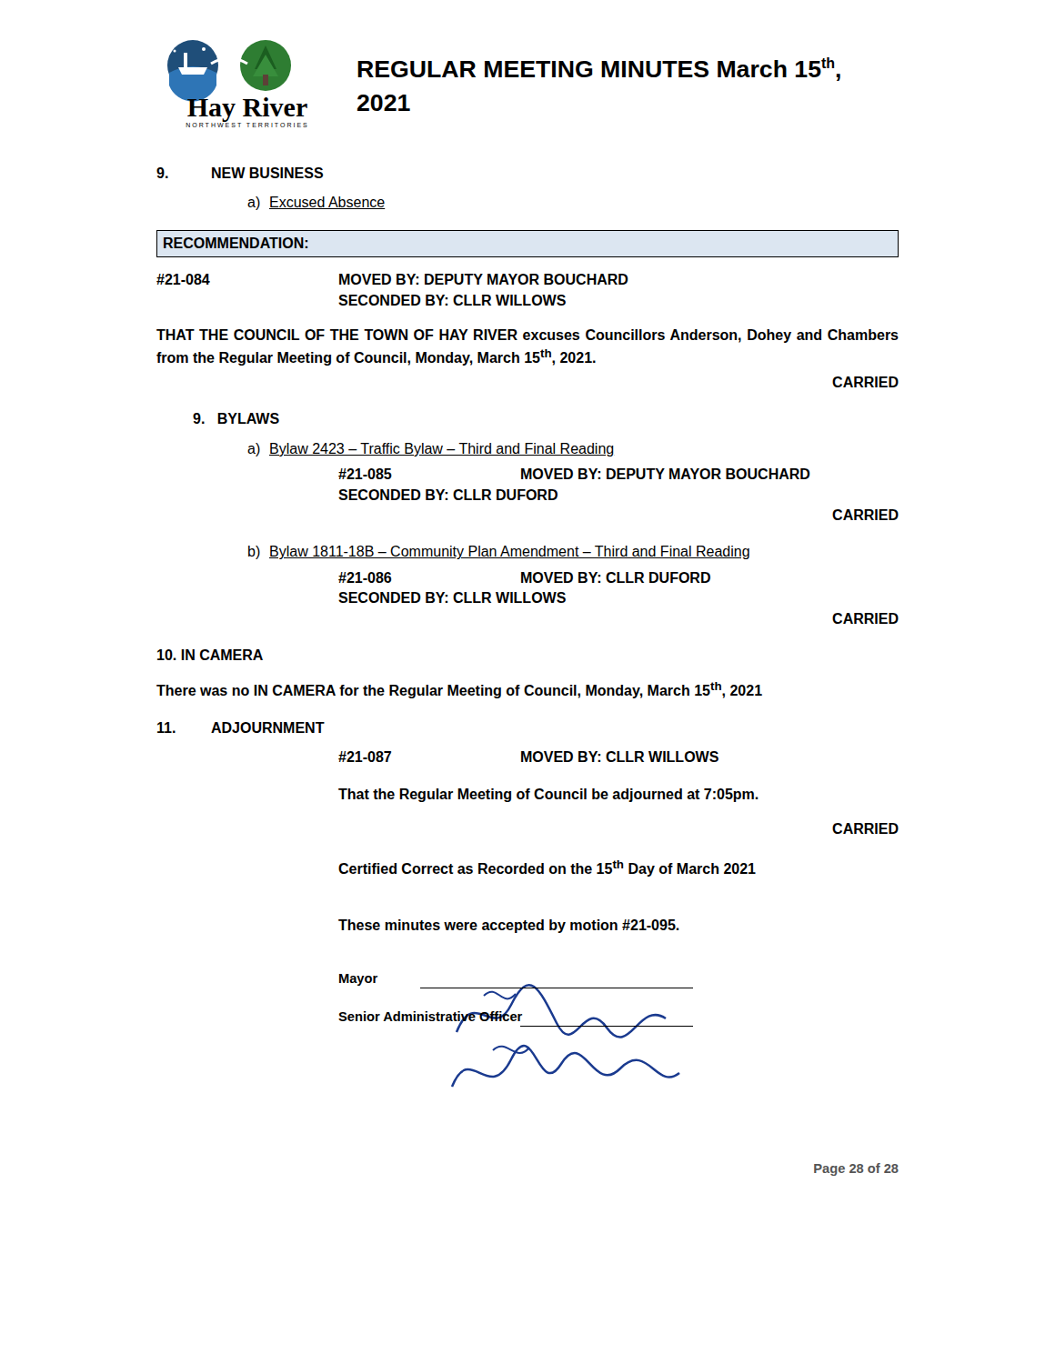Hay River NORTHWEST TERRITORIES
REGULAR MEETING MINUTES March 15th, 2021
9. NEW BUSINESS
a) Excused Absence
RECOMMENDATION:
#21-084 MOVED BY: DEPUTY MAYOR BOUCHARD
SECONDED BY: CLLR WILLOWS
THAT THE COUNCIL OF THE TOWN OF HAY RIVER excuses Councillors Anderson, Dohey and Chambers from the Regular Meeting of Council, Monday, March 15th, 2021.
CARRIED
9. BYLAWS
a) Bylaw 2423 – Traffic Bylaw – Third and Final Reading
#21-085 MOVED BY: DEPUTY MAYOR BOUCHARD
SECONDED BY: CLLR DUFORD
CARRIED
b) Bylaw 1811-18B – Community Plan Amendment – Third and Final Reading
#21-086 MOVED BY: CLLR DUFORD
SECONDED BY: CLLR WILLOWS
CARRIED
10. IN CAMERA
There was no IN CAMERA for the Regular Meeting of Council, Monday, March 15th, 2021
11. ADJOURNMENT
#21-087 MOVED BY: CLLR WILLOWS
That the Regular Meeting of Council be adjourned at 7:05pm.
CARRIED
Certified Correct as Recorded on the 15th Day of March 2021
These minutes were accepted by motion #21-095.
Mayor
Senior Administrative Officer
Page 28 of 28